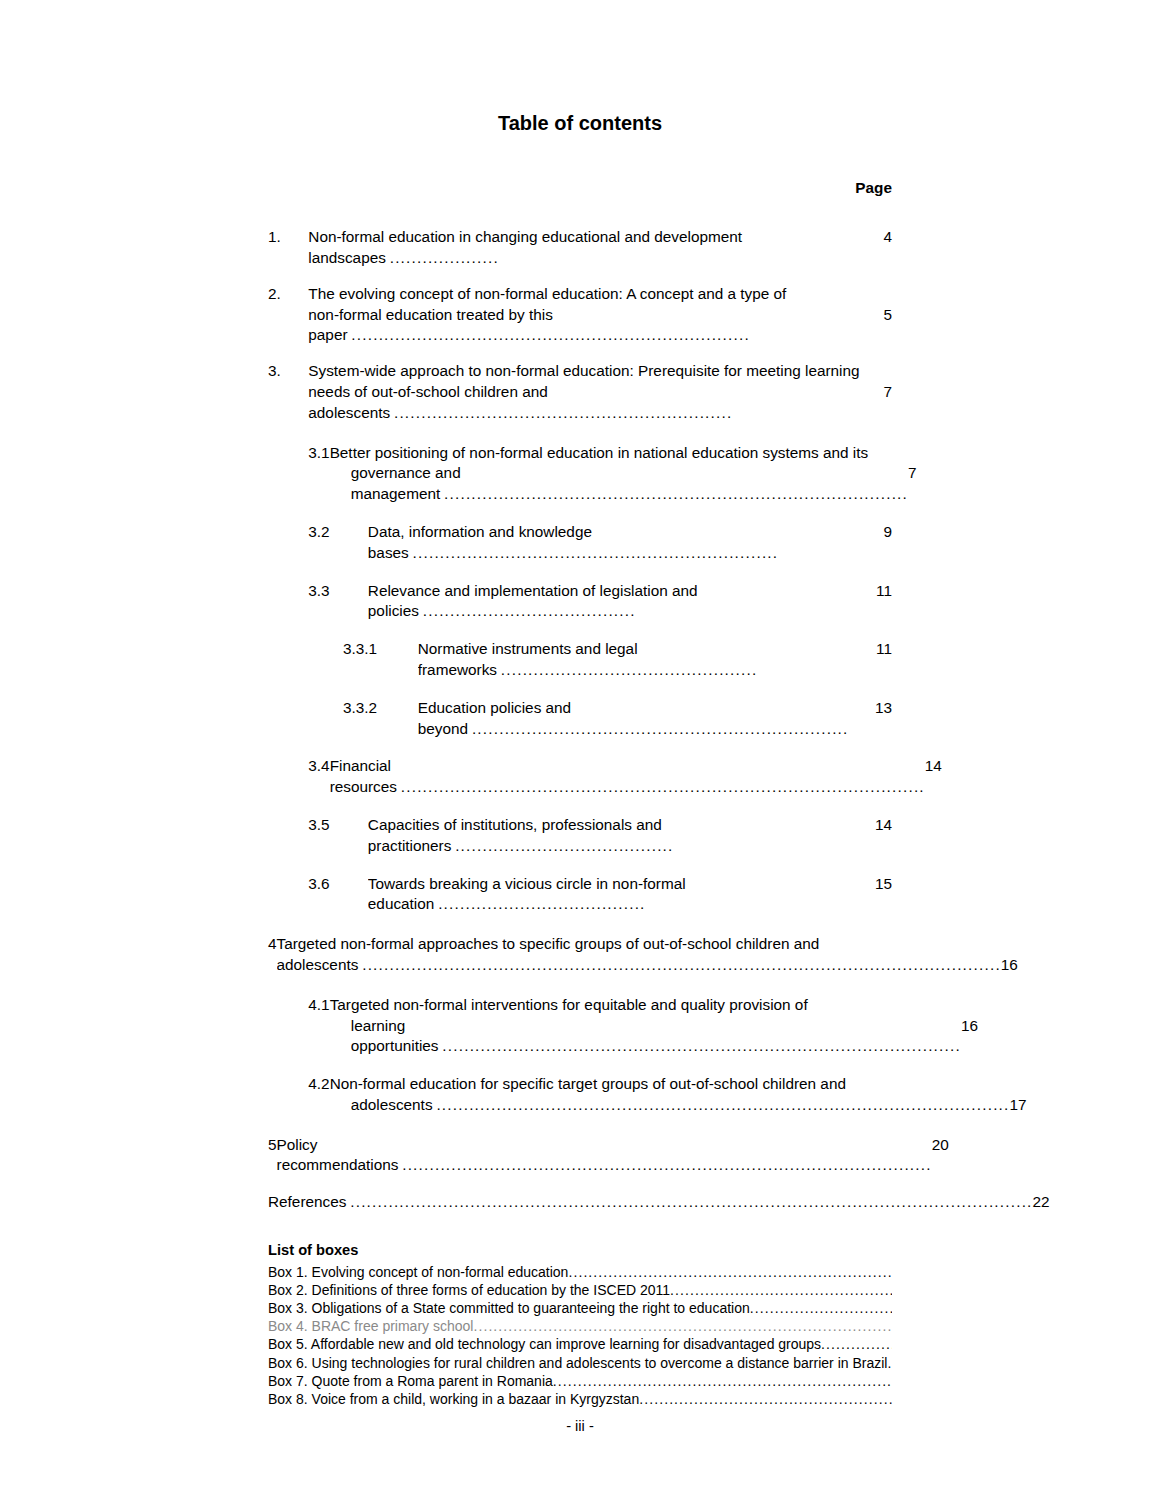Table of contents
Page
| 1. | Non-formal education in changing educational and development landscapes .................... | 4 |
| 2. | The evolving concept of non-formal education: A concept and a type of | |
| | non-formal education treated by this paper ......................................................................... | 5 |
| 3. | System-wide approach to non-formal education: Prerequisite for meeting learning | |
| | needs of out-of-school children and adolescents .............................................................. | 7 |
| 3.1 | Better positioning of non-formal education in national education systems and its | |
| | governance and management ..................................................................................... | 7 |
| 3.2 | Data, information and knowledge bases ................................................................... | 9 |
| 3.3 | Relevance and implementation of legislation and policies ....................................... | 11 |
| 3.3.1 | Normative instruments and legal frameworks ............................................... | 11 |
| 3.3.2 | Education policies and beyond ..................................................................... | 13 |
| 3.4 | Financial resources ................................................................................................ | 14 |
| 3.5 | Capacities of institutions, professionals and practitioners ........................................ | 14 |
| 3.6 | Towards breaking a vicious circle in non-formal education ...................................... | 15 |
| 4 | Targeted non-formal approaches to specific groups of out-of-school children and | |
| | adolescents ..................................................................................................................... | 16 |
| 4.1 | Targeted non-formal interventions for equitable and quality provision of | |
| | learning opportunities ............................................................................................... | 16 |
| 4.2 | Non-formal education for specific target groups of out-of-school children and | |
| | adolescents ......................................................................................................... | 17 |
| 5 | Policy recommendations ................................................................................................. | 20 |
| References ............................................................................................................................. | 22 |
List of boxes
Box 1. Evolving concept of non-formal education....................................................................................... 6 Box 2. Definitions of three forms of education by the ISCED 2011............................................................. 7 Box 3. Obligations of a State committed to guaranteeing the right to education....................................... 11 Box 4. BRAC free primary school............................................................................................................. 16 Box 5. Affordable new and old technology can improve learning for disadvantaged groups..................... 17 Box 6. Using technologies for rural children and adolescents to overcome a distance barrier in Brazil.... 19 Box 7. Quote from a Roma parent in Romania......................................................................................... 19 Box 8. Voice from a child, working in a bazaar in Kyrgyzstan.................................................................... 20
- iii -